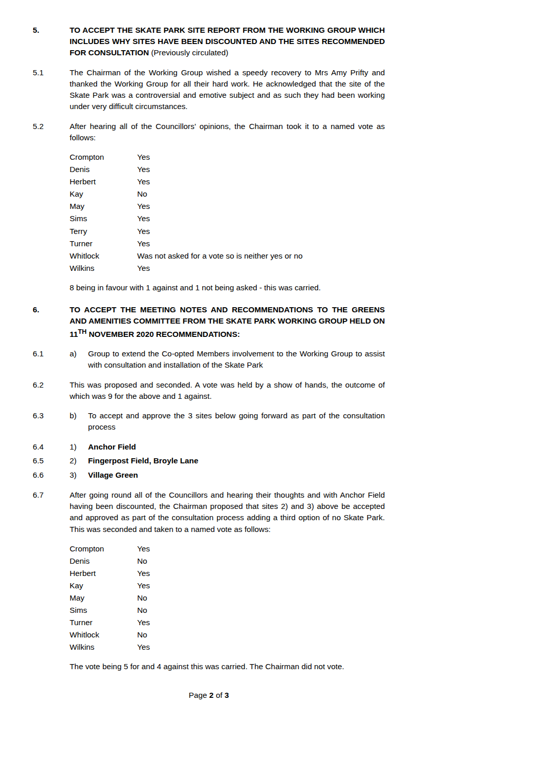5.
TO ACCEPT THE SKATE PARK SITE REPORT FROM THE WORKING GROUP WHICH INCLUDES WHY SITES HAVE BEEN DISCOUNTED AND THE SITES RECOMMENDED FOR CONSULTATION (Previously circulated)
5.1
The Chairman of the Working Group wished a speedy recovery to Mrs Amy Prifty and thanked the Working Group for all their hard work. He acknowledged that the site of the Skate Park was a controversial and emotive subject and as such they had been working under very difficult circumstances.
5.2
After hearing all of the Councillors’ opinions, the Chairman took it to a named vote as follows:
| Crompton | Yes |
| Denis | Yes |
| Herbert | Yes |
| Kay | No |
| May | Yes |
| Sims | Yes |
| Terry | Yes |
| Turner | Yes |
| Whitlock | Was not asked for a vote so is neither yes or no |
| Wilkins | Yes |
8 being in favour with 1 against and 1 not being asked - this was carried.
6.
TO ACCEPT THE MEETING NOTES AND RECOMMENDATIONS TO THE GREENS AND AMENITIES COMMITTEE FROM THE SKATE PARK WORKING GROUP HELD ON 11TH NOVEMBER 2020 RECOMMENDATIONS:
6.1
a)
Group to extend the Co-opted Members involvement to the Working Group to assist with consultation and installation of the Skate Park
6.2
This was proposed and seconded. A vote was held by a show of hands, the outcome of which was 9 for the above and 1 against.
6.3
b)
To accept and approve the 3 sites below going forward as part of the consultation process
6.4
1)
Anchor Field
6.5
2)
Fingerpost Field, Broyle Lane
6.6
3)
Village Green
6.7
After going round all of the Councillors and hearing their thoughts and with Anchor Field having been discounted, the Chairman proposed that sites 2) and 3) above be accepted and approved as part of the consultation process adding a third option of no Skate Park. This was seconded and taken to a named vote as follows:
| Crompton | Yes |
| Denis | No |
| Herbert | Yes |
| Kay | Yes |
| May | No |
| Sims | No |
| Turner | Yes |
| Whitlock | No |
| Wilkins | Yes |
The vote being 5 for and 4 against this was carried. The Chairman did not vote.
Page 2 of 3